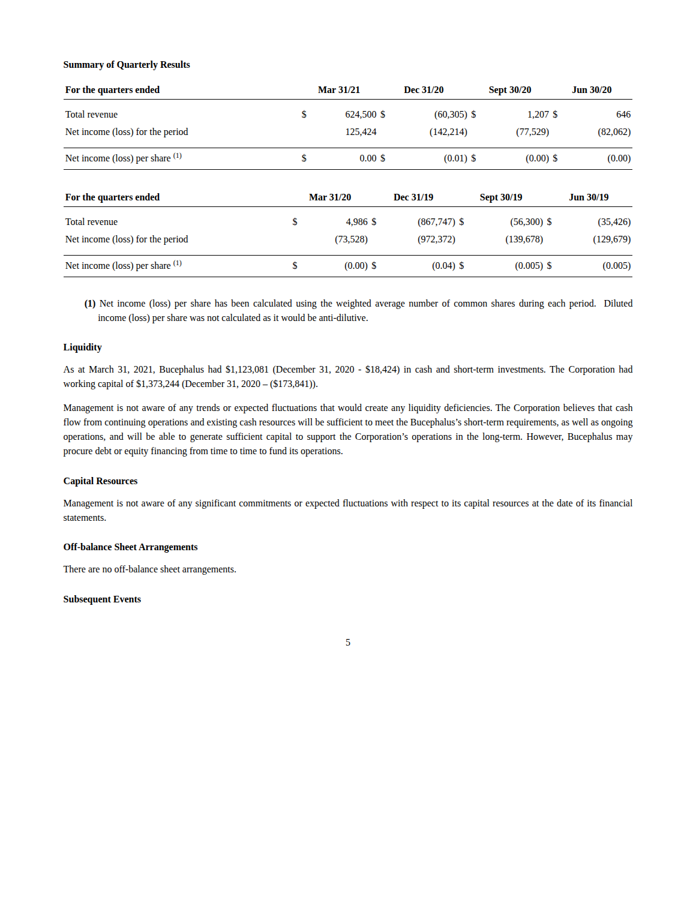Summary of Quarterly Results
| For the quarters ended | Mar 31/21 | Dec 31/20 | Sept 30/20 | Jun 30/20 |
| --- | --- | --- | --- | --- |
| Total revenue | $ | 624,500 | $ | (60,305) | $ | 1,207 | $ | 646 |
| Net income (loss) for the period | | 125,424 | | (142,214) | | (77,529) | | (82,062) |
| Net income (loss) per share (1) | $ | 0.00 | $ | (0.01) | $ | (0.00) | $ | (0.00) |
| For the quarters ended | Mar 31/20 | Dec 31/19 | Sept 30/19 | Jun 30/19 |
| --- | --- | --- | --- | --- |
| Total revenue | $ | 4,986 | $ | (867,747) | $ | (56,300) | $ | (35,426) |
| Net income (loss) for the period | | (73,528) | | (972,372) | | (139,678) | | (129,679) |
| Net income (loss) per share (1) | $ | (0.00) | $ | (0.04) | $ | (0.005) | $ | (0.005) |
(1) Net income (loss) per share has been calculated using the weighted average number of common shares during each period. Diluted income (loss) per share was not calculated as it would be anti-dilutive.
Liquidity
As at March 31, 2021, Bucephalus had $1,123,081 (December 31, 2020 - $18,424) in cash and short-term investments. The Corporation had working capital of $1,373,244 (December 31, 2020 – ($173,841)).
Management is not aware of any trends or expected fluctuations that would create any liquidity deficiencies. The Corporation believes that cash flow from continuing operations and existing cash resources will be sufficient to meet the Bucephalus’s short-term requirements, as well as ongoing operations, and will be able to generate sufficient capital to support the Corporation’s operations in the long-term. However, Bucephalus may procure debt or equity financing from time to time to fund its operations.
Capital Resources
Management is not aware of any significant commitments or expected fluctuations with respect to its capital resources at the date of its financial statements.
Off-balance Sheet Arrangements
There are no off-balance sheet arrangements.
Subsequent Events
5